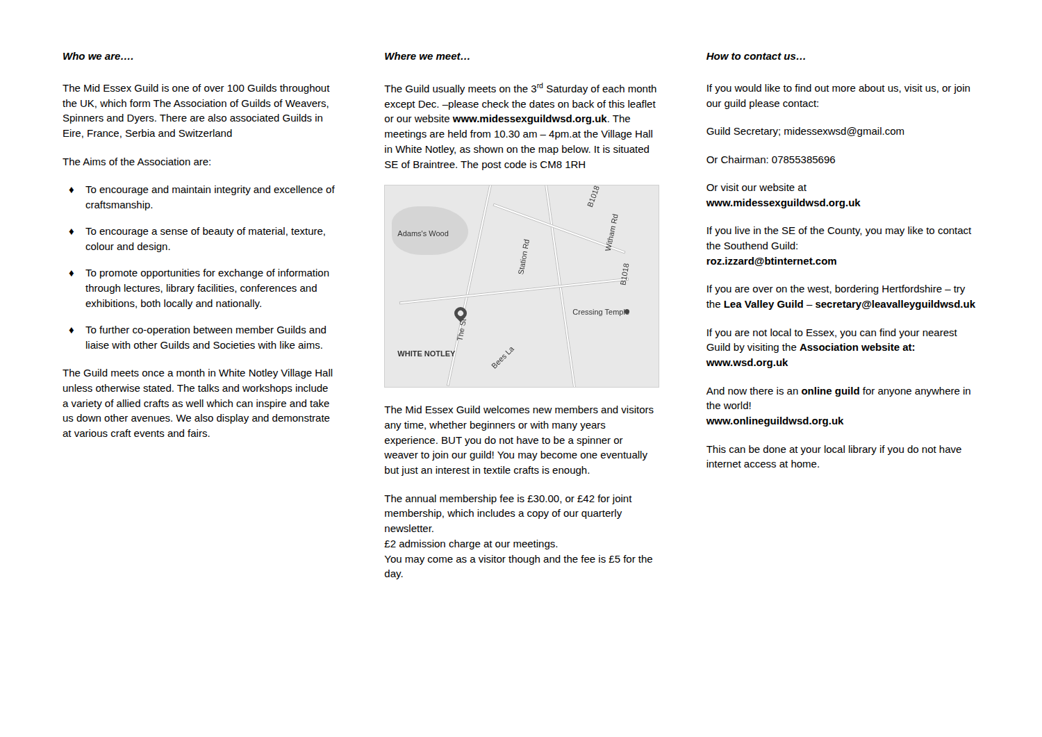Who we are….
The Mid Essex Guild is one of over 100 Guilds throughout the UK, which form The Association of Guilds of Weavers, Spinners and Dyers. There are also associated Guilds in Eire, France, Serbia and Switzerland
The Aims of the Association are:
To encourage and maintain integrity and excellence of craftsmanship.
To encourage a sense of beauty of material, texture, colour and design.
To promote opportunities for exchange of information through lectures, library facilities, conferences and exhibitions, both locally and nationally.
To further co-operation between member Guilds and liaise with other Guilds and Societies with like aims.
The Guild meets once a month in White Notley Village Hall unless otherwise stated. The talks and workshops include a variety of allied crafts as well which can inspire and take us down other avenues. We also display and demonstrate at various craft events and fairs.
Where we meet…
The Guild usually meets on the 3rd Saturday of each month except Dec. –please check the dates on back of this leaflet or our website www.midessexguildwsd.org.uk. The meetings are held from 10.30 am – 4pm.at the Village Hall in White Notley, as shown on the map below. It is situated SE of Braintree. The post code is CM8 1RH
Adams's Wood Station Rd Witham Rd B1018 B1018 Cressing Temple WHITE NOTLEY The St Bees La
The Mid Essex Guild welcomes new members and visitors any time, whether beginners or with many years experience. BUT you do not have to be a spinner or weaver to join our guild! You may become one eventually but just an interest in textile crafts is enough.
The annual membership fee is £30.00, or £42 for joint membership, which includes a copy of our quarterly newsletter.
£2 admission charge at our meetings.
You may come as a visitor though and the fee is £5 for the day.
How to contact us…
If you would like to find out more about us, visit us, or join our guild please contact:
Guild Secretary; midessexwsd@gmail.com
Or Chairman: 07855385696
Or visit our website at
www.midessexguildwsd.org.uk
If you live in the SE of the County, you may like to contact the Southend Guild:
roz.izzard@btinternet.com
If you are over on the west, bordering Hertfordshire – try the Lea Valley Guild – secretary@leavalleyguildwsd.uk
If you are not local to Essex, you can find your nearest Guild by visiting the Association website at: www.wsd.org.uk
And now there is an online guild for anyone anywhere in the world!
www.onlineguildwsd.org.uk
This can be done at your local library if you do not have internet access at home.